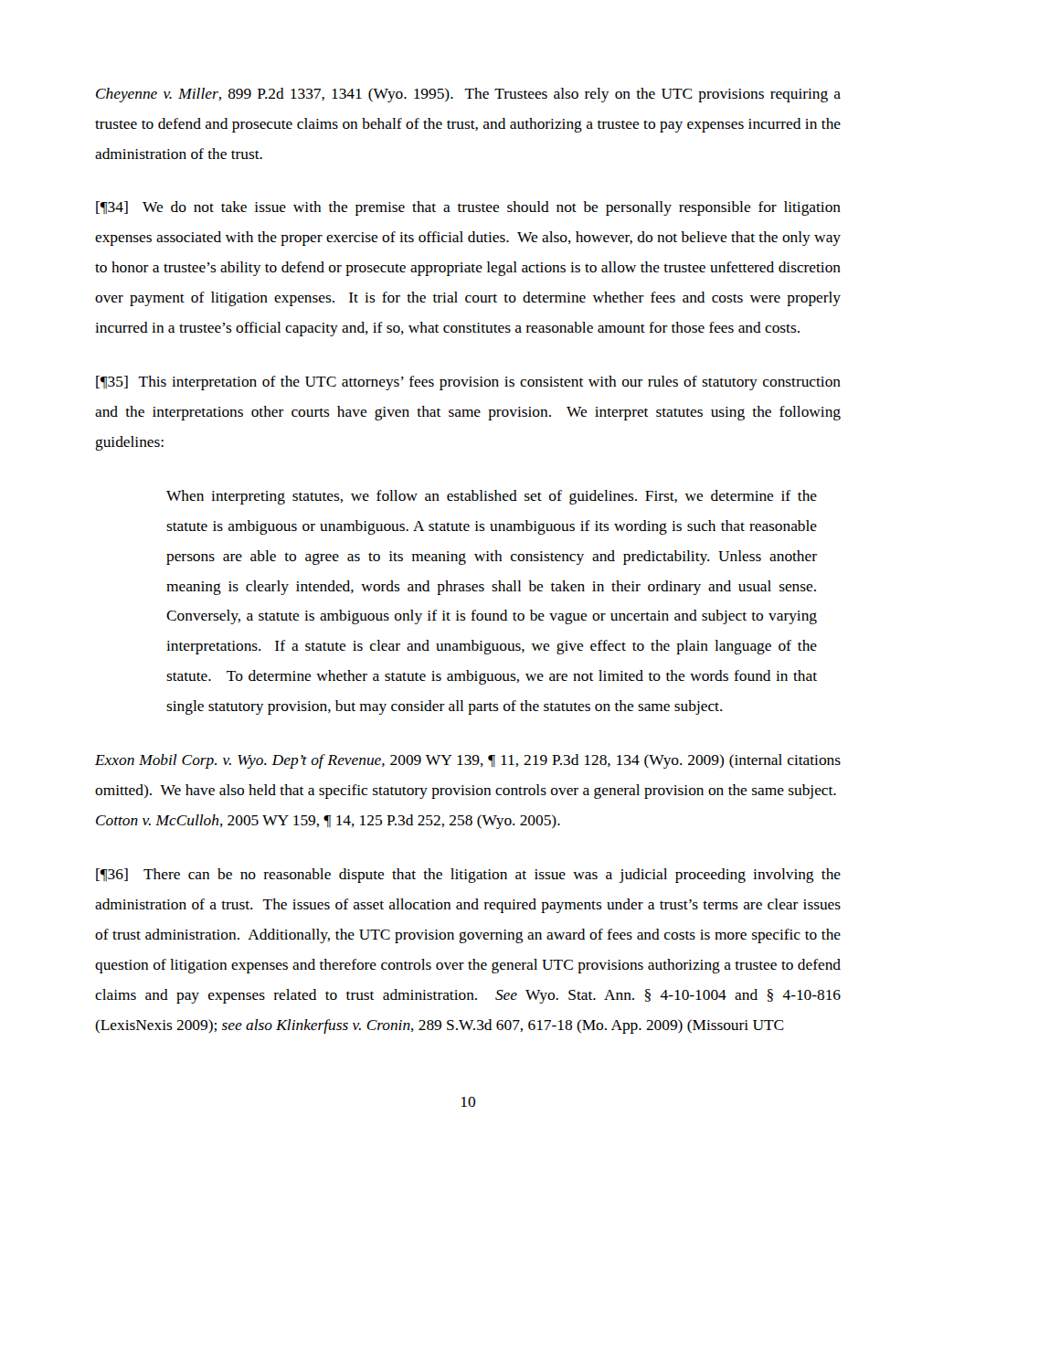Cheyenne v. Miller, 899 P.2d 1337, 1341 (Wyo. 1995). The Trustees also rely on the UTC provisions requiring a trustee to defend and prosecute claims on behalf of the trust, and authorizing a trustee to pay expenses incurred in the administration of the trust.
[¶34] We do not take issue with the premise that a trustee should not be personally responsible for litigation expenses associated with the proper exercise of its official duties. We also, however, do not believe that the only way to honor a trustee’s ability to defend or prosecute appropriate legal actions is to allow the trustee unfettered discretion over payment of litigation expenses. It is for the trial court to determine whether fees and costs were properly incurred in a trustee’s official capacity and, if so, what constitutes a reasonable amount for those fees and costs.
[¶35] This interpretation of the UTC attorneys’ fees provision is consistent with our rules of statutory construction and the interpretations other courts have given that same provision. We interpret statutes using the following guidelines:
When interpreting statutes, we follow an established set of guidelines. First, we determine if the statute is ambiguous or unambiguous. A statute is unambiguous if its wording is such that reasonable persons are able to agree as to its meaning with consistency and predictability. Unless another meaning is clearly intended, words and phrases shall be taken in their ordinary and usual sense. Conversely, a statute is ambiguous only if it is found to be vague or uncertain and subject to varying interpretations. If a statute is clear and unambiguous, we give effect to the plain language of the statute. To determine whether a statute is ambiguous, we are not limited to the words found in that single statutory provision, but may consider all parts of the statutes on the same subject.
Exxon Mobil Corp. v. Wyo. Dep’t of Revenue, 2009 WY 139, ¶ 11, 219 P.3d 128, 134 (Wyo. 2009) (internal citations omitted). We have also held that a specific statutory provision controls over a general provision on the same subject. Cotton v. McCulloh, 2005 WY 159, ¶ 14, 125 P.3d 252, 258 (Wyo. 2005).
[¶36] There can be no reasonable dispute that the litigation at issue was a judicial proceeding involving the administration of a trust. The issues of asset allocation and required payments under a trust’s terms are clear issues of trust administration. Additionally, the UTC provision governing an award of fees and costs is more specific to the question of litigation expenses and therefore controls over the general UTC provisions authorizing a trustee to defend claims and pay expenses related to trust administration. See Wyo. Stat. Ann. § 4-10-1004 and § 4-10-816 (LexisNexis 2009); see also Klinkerfuss v. Cronin, 289 S.W.3d 607, 617-18 (Mo. App. 2009) (Missouri UTC
10